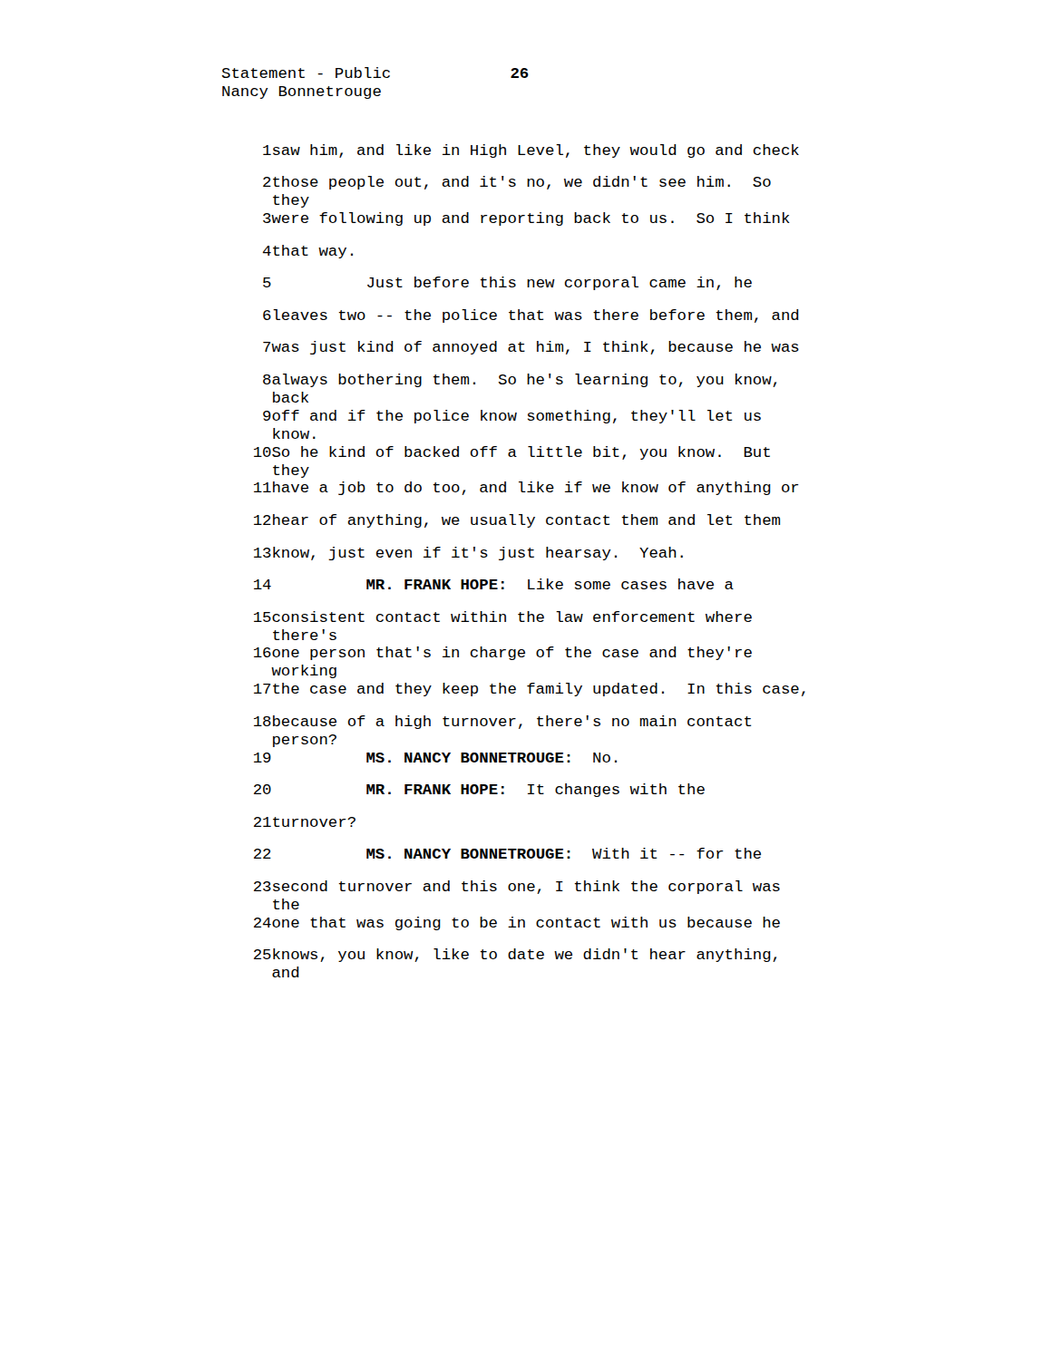Statement - Public
Nancy Bonnetrouge
26
| 1 | saw him, and like in High Level, they would go and check |
| 2 | those people out, and it's no, we didn't see him. So they |
| 3 | were following up and reporting back to us. So I think |
| 4 | that way. |
| 5 | Just before this new corporal came in, he |
| 6 | leaves two -- the police that was there before them, and |
| 7 | was just kind of annoyed at him, I think, because he was |
| 8 | always bothering them. So he's learning to, you know, back |
| 9 | off and if the police know something, they'll let us know. |
| 10 | So he kind of backed off a little bit, you know. But they |
| 11 | have a job to do too, and like if we know of anything or |
| 12 | hear of anything, we usually contact them and let them |
| 13 | know, just even if it's just hearsay. Yeah. |
| 14 | MR. FRANK HOPE: Like some cases have a |
| 15 | consistent contact within the law enforcement where there's |
| 16 | one person that's in charge of the case and they're working |
| 17 | the case and they keep the family updated. In this case, |
| 18 | because of a high turnover, there's no main contact person? |
| 19 | MS. NANCY BONNETROUGE: No. |
| 20 | MR. FRANK HOPE: It changes with the |
| 21 | turnover? |
| 22 | MS. NANCY BONNETROUGE: With it -- for the |
| 23 | second turnover and this one, I think the corporal was the |
| 24 | one that was going to be in contact with us because he |
| 25 | knows, you know, like to date we didn't hear anything, and |